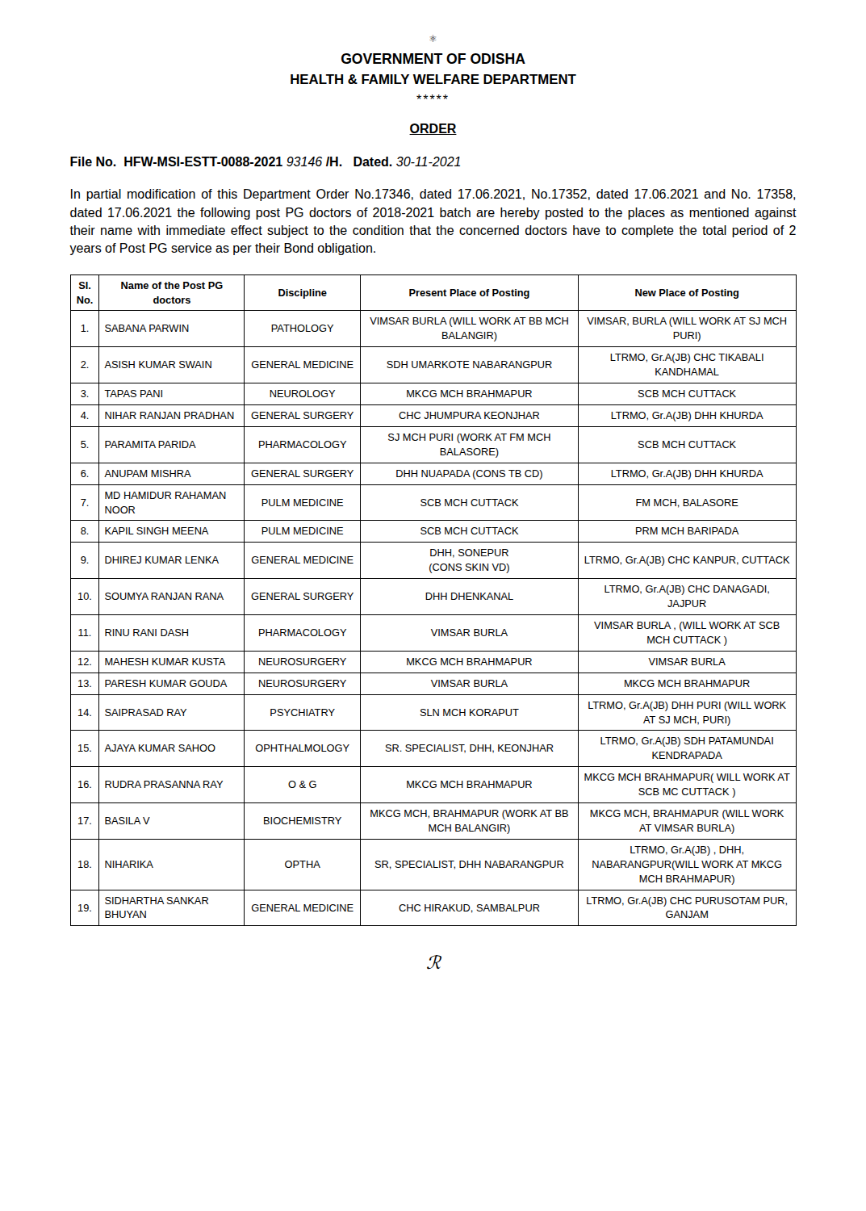⚛
GOVERNMENT OF ODISHA
HEALTH & FAMILY WELFARE DEPARTMENT
*****
ORDER
File No. HFW-MSI-ESTT-0088-2021 93146 /H. Dated. 30-11-2021
In partial modification of this Department Order No.17346, dated 17.06.2021, No.17352, dated 17.06.2021 and No. 17358, dated 17.06.2021 the following post PG doctors of 2018-2021 batch are hereby posted to the places as mentioned against their name with immediate effect subject to the condition that the concerned doctors have to complete the total period of 2 years of Post PG service as per their Bond obligation.
| Sl. No. | Name of the Post PG doctors | Discipline | Present Place of Posting | New Place of Posting |
| --- | --- | --- | --- | --- |
| 1. | SABANA PARWIN | PATHOLOGY | VIMSAR BURLA (WILL WORK AT BB MCH BALANGIR) | VIMSAR, BURLA (WILL WORK AT SJ MCH PURI) |
| 2. | ASISH KUMAR SWAIN | GENERAL MEDICINE | SDH UMARKOTE NABARANGPUR | LTRMO, Gr.A(JB) CHC TIKABALI KANDHAMAL |
| 3. | TAPAS PANI | NEUROLOGY | MKCG MCH BRAHMAPUR | SCB MCH CUTTACK |
| 4. | NIHAR RANJAN PRADHAN | GENERAL SURGERY | CHC JHUMPURA KEONJHAR | LTRMO, Gr.A(JB) DHH KHURDA |
| 5. | PARAMITA PARIDA | PHARMACOLOGY | SJ MCH PURI (WORK AT FM MCH BALASORE) | SCB MCH CUTTACK |
| 6. | ANUPAM MISHRA | GENERAL SURGERY | DHH NUAPADA (CONS TB CD) | LTRMO, Gr.A(JB) DHH KHURDA |
| 7. | MD HAMIDUR RAHAMAN NOOR | PULM MEDICINE | SCB MCH CUTTACK | FM MCH, BALASORE |
| 8. | KAPIL SINGH MEENA | PULM MEDICINE | SCB MCH CUTTACK | PRM MCH BARIPADA |
| 9. | DHIREJ KUMAR LENKA | GENERAL MEDICINE | DHH, SONEPUR (CONS SKIN VD) | LTRMO, Gr.A(JB) CHC KANPUR, CUTTACK |
| 10. | SOUMYA RANJAN RANA | GENERAL SURGERY | DHH DHENKANAL | LTRMO, Gr.A(JB) CHC DANAGADI, JAJPUR |
| 11. | RINU RANI DASH | PHARMACOLOGY | VIMSAR BURLA | VIMSAR BURLA , (WILL WORK AT SCB MCH CUTTACK ) |
| 12. | MAHESH KUMAR KUSTA | NEUROSURGERY | MKCG MCH BRAHMAPUR | VIMSAR BURLA |
| 13. | PARESH KUMAR GOUDA | NEUROSURGERY | VIMSAR BURLA | MKCG MCH BRAHMAPUR |
| 14. | SAIPRASAD RAY | PSYCHIATRY | SLN MCH KORAPUT | LTRMO, Gr.A(JB) DHH PURI (WILL WORK AT SJ MCH, PURI) |
| 15. | AJAYA KUMAR SAHOO | OPHTHALMOLOGY | SR. SPECIALIST, DHH, KEONJHAR | LTRMO, Gr.A(JB) SDH PATAMUNDAI KENDRAPADA |
| 16. | RUDRA PRASANNA RAY | O & G | MKCG MCH BRAHMAPUR | MKCG MCH BRAHMAPUR( WILL WORK AT SCB MC CUTTACK ) |
| 17. | BASILA V | BIOCHEMISTRY | MKCG MCH, BRAHMAPUR (WORK AT BB MCH BALANGIR) | MKCG MCH, BRAHMAPUR (WILL WORK AT VIMSAR BURLA) |
| 18. | NIHARIKA | OPTHA | SR, SPECIALIST, DHH NABARANGPUR | LTRMO, Gr.A(JB) , DHH, NABARANGPUR(WILL WORK AT MKCG MCH BRAHMAPUR) |
| 19. | SIDHARTHA SANKAR BHUYAN | GENERAL MEDICINE | CHC HIRAKUD, SAMBALPUR | LTRMO, Gr.A(JB) CHC PURUSOTAM PUR, GANJAM |
ℛ